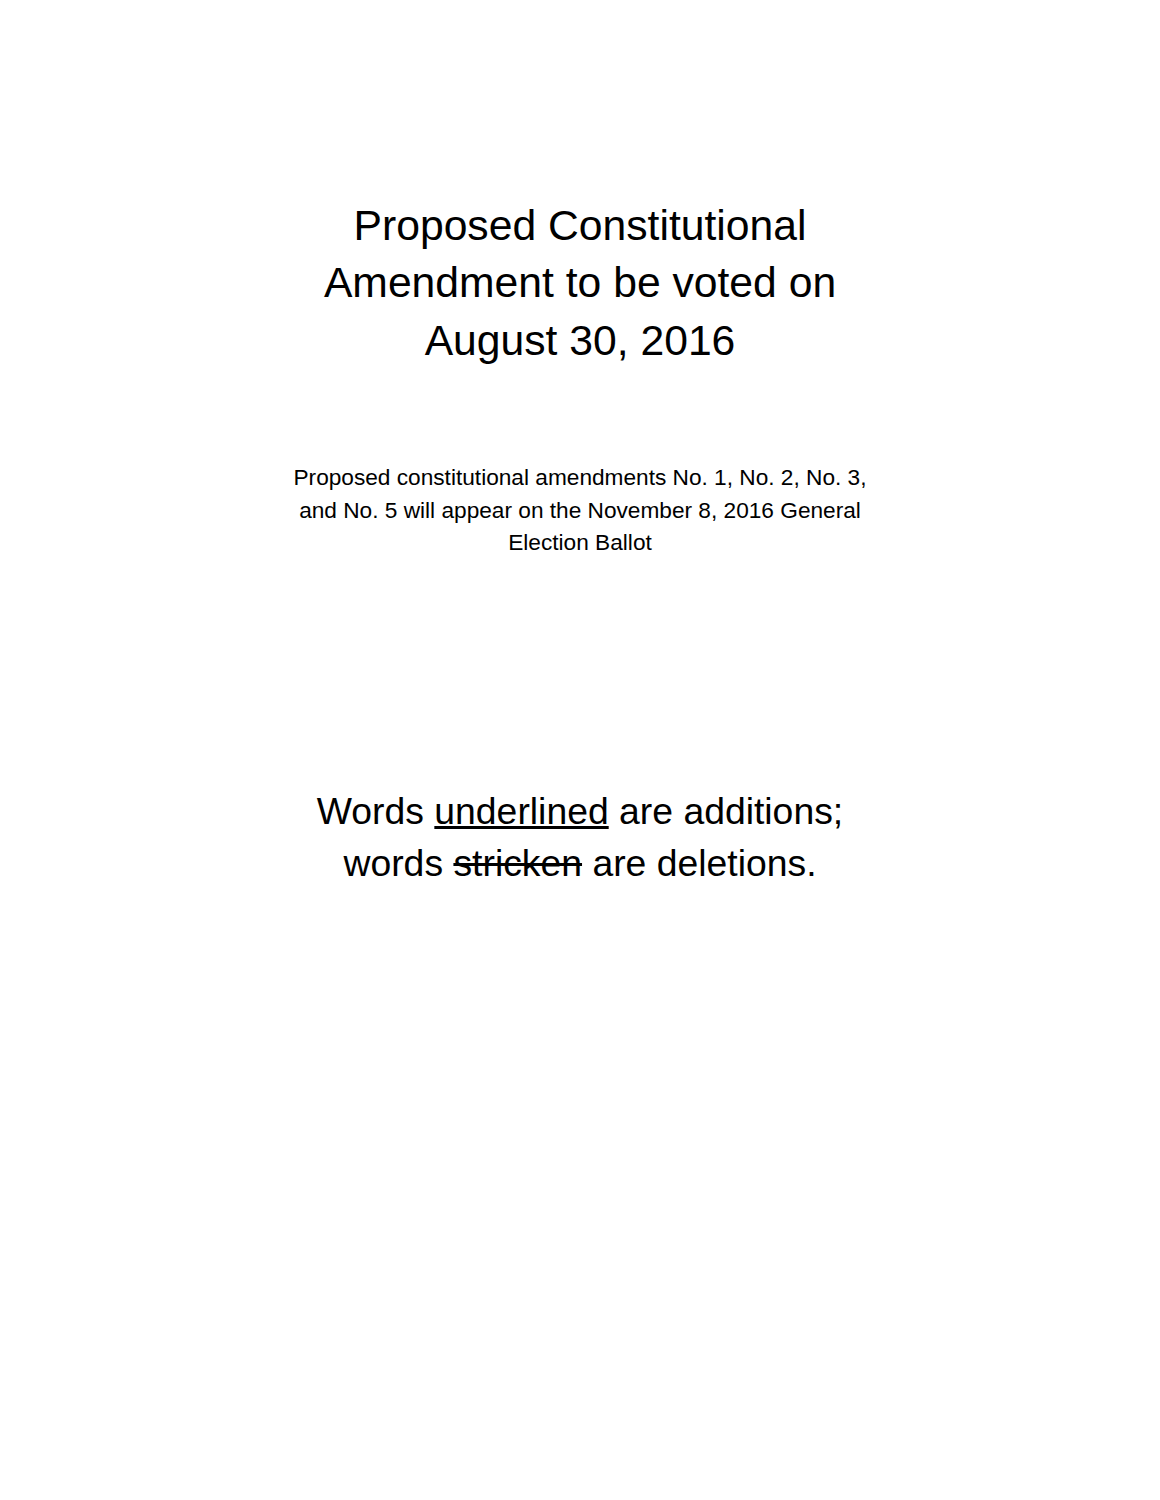Proposed Constitutional Amendment to be voted on August 30, 2016
Proposed constitutional amendments No. 1, No. 2, No. 3, and No. 5 will appear on the November 8, 2016 General Election Ballot
Words underlined are additions; words stricken are deletions.